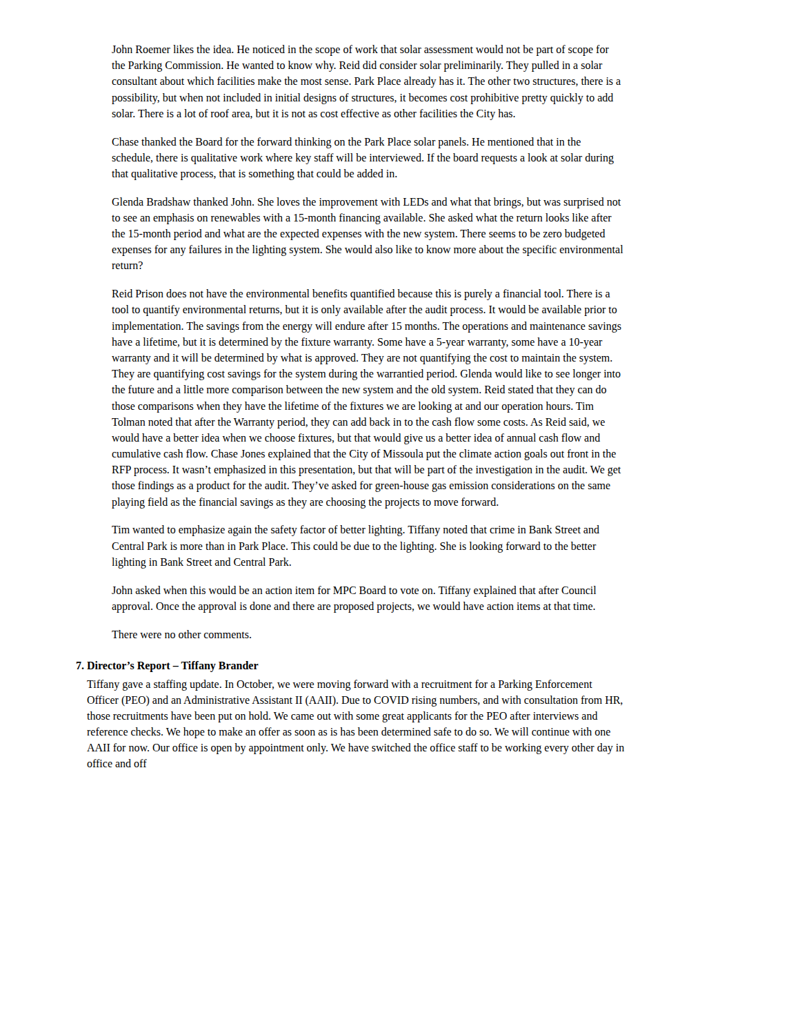John Roemer likes the idea. He noticed in the scope of work that solar assessment would not be part of scope for the Parking Commission. He wanted to know why. Reid did consider solar preliminarily. They pulled in a solar consultant about which facilities make the most sense. Park Place already has it. The other two structures, there is a possibility, but when not included in initial designs of structures, it becomes cost prohibitive pretty quickly to add solar. There is a lot of roof area, but it is not as cost effective as other facilities the City has.
Chase thanked the Board for the forward thinking on the Park Place solar panels. He mentioned that in the schedule, there is qualitative work where key staff will be interviewed. If the board requests a look at solar during that qualitative process, that is something that could be added in.
Glenda Bradshaw thanked John. She loves the improvement with LEDs and what that brings, but was surprised not to see an emphasis on renewables with a 15-month financing available. She asked what the return looks like after the 15-month period and what are the expected expenses with the new system. There seems to be zero budgeted expenses for any failures in the lighting system. She would also like to know more about the specific environmental return?
Reid Prison does not have the environmental benefits quantified because this is purely a financial tool. There is a tool to quantify environmental returns, but it is only available after the audit process. It would be available prior to implementation. The savings from the energy will endure after 15 months. The operations and maintenance savings have a lifetime, but it is determined by the fixture warranty. Some have a 5-year warranty, some have a 10-year warranty and it will be determined by what is approved. They are not quantifying the cost to maintain the system. They are quantifying cost savings for the system during the warrantied period. Glenda would like to see longer into the future and a little more comparison between the new system and the old system. Reid stated that they can do those comparisons when they have the lifetime of the fixtures we are looking at and our operation hours. Tim Tolman noted that after the Warranty period, they can add back in to the cash flow some costs. As Reid said, we would have a better idea when we choose fixtures, but that would give us a better idea of annual cash flow and cumulative cash flow. Chase Jones explained that the City of Missoula put the climate action goals out front in the RFP process. It wasn’t emphasized in this presentation, but that will be part of the investigation in the audit. We get those findings as a product for the audit. They’ve asked for green-house gas emission considerations on the same playing field as the financial savings as they are choosing the projects to move forward.
Tim wanted to emphasize again the safety factor of better lighting. Tiffany noted that crime in Bank Street and Central Park is more than in Park Place. This could be due to the lighting. She is looking forward to the better lighting in Bank Street and Central Park.
John asked when this would be an action item for MPC Board to vote on. Tiffany explained that after Council approval. Once the approval is done and there are proposed projects, we would have action items at that time.
There were no other comments.
Director’s Report – Tiffany Brander
Tiffany gave a staffing update. In October, we were moving forward with a recruitment for a Parking Enforcement Officer (PEO) and an Administrative Assistant II (AAII). Due to COVID rising numbers, and with consultation from HR, those recruitments have been put on hold. We came out with some great applicants for the PEO after interviews and reference checks. We hope to make an offer as soon as is has been determined safe to do so. We will continue with one AAII for now. Our office is open by appointment only. We have switched the office staff to be working every other day in office and off